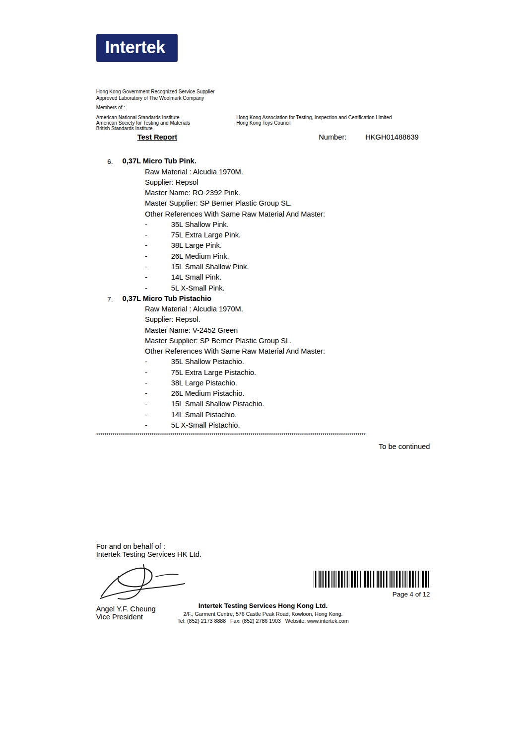Intertek
Hong Kong Government Recognized Service Supplier
Approved Laboratory of The Woolmark Company
Members of :
| American National Standards Institute | Hong Kong Association for Testing, Inspection and Certification Limited |
| American Society for Testing and Materials | Hong Kong Toys Council |
| British Standards Institute | |
Test Report
Number: HKGH01488639
0,37L Micro Tub Pink.
Raw Material : Alcudia 1970M.
Supplier: Repsol
Master Name: RO-2392 Pink.
Master Supplier: SP Berner Plastic Group SL.
Other References With Same Raw Material And Master:
-35L Shallow Pink.
-75L Extra Large Pink.
-38L Large Pink.
-26L Medium Pink.
-15L Small Shallow Pink.
-14L Small Pink.
-5L X-Small Pink.
0,37L Micro Tub Pistachio
Raw Material : Alcudia 1970M.
Supplier: Repsol.
Master Name: V-2452 Green
Master Supplier: SP Berner Plastic Group SL.
Other References With Same Raw Material And Master:
-35L Shallow Pistachio.
-75L Extra Large Pistachio.
-38L Large Pistachio.
-26L Medium Pistachio.
-15L Small Shallow Pistachio.
-14L Small Pistachio.
-5L X-Small Pistachio.
***********************************************************************************************************************************
To be continued
For and on behalf of :
Intertek Testing Services HK Ltd.
Angel Y.F. Cheung
Vice President
Page 4 of 12
Intertek Testing Services Hong Kong Ltd.
2/F., Garment Centre, 576 Castle Peak Road, Kowloon, Hong Kong.
Tel: (852) 2173 8888 Fax: (852) 2786 1903 Website: www.intertek.com